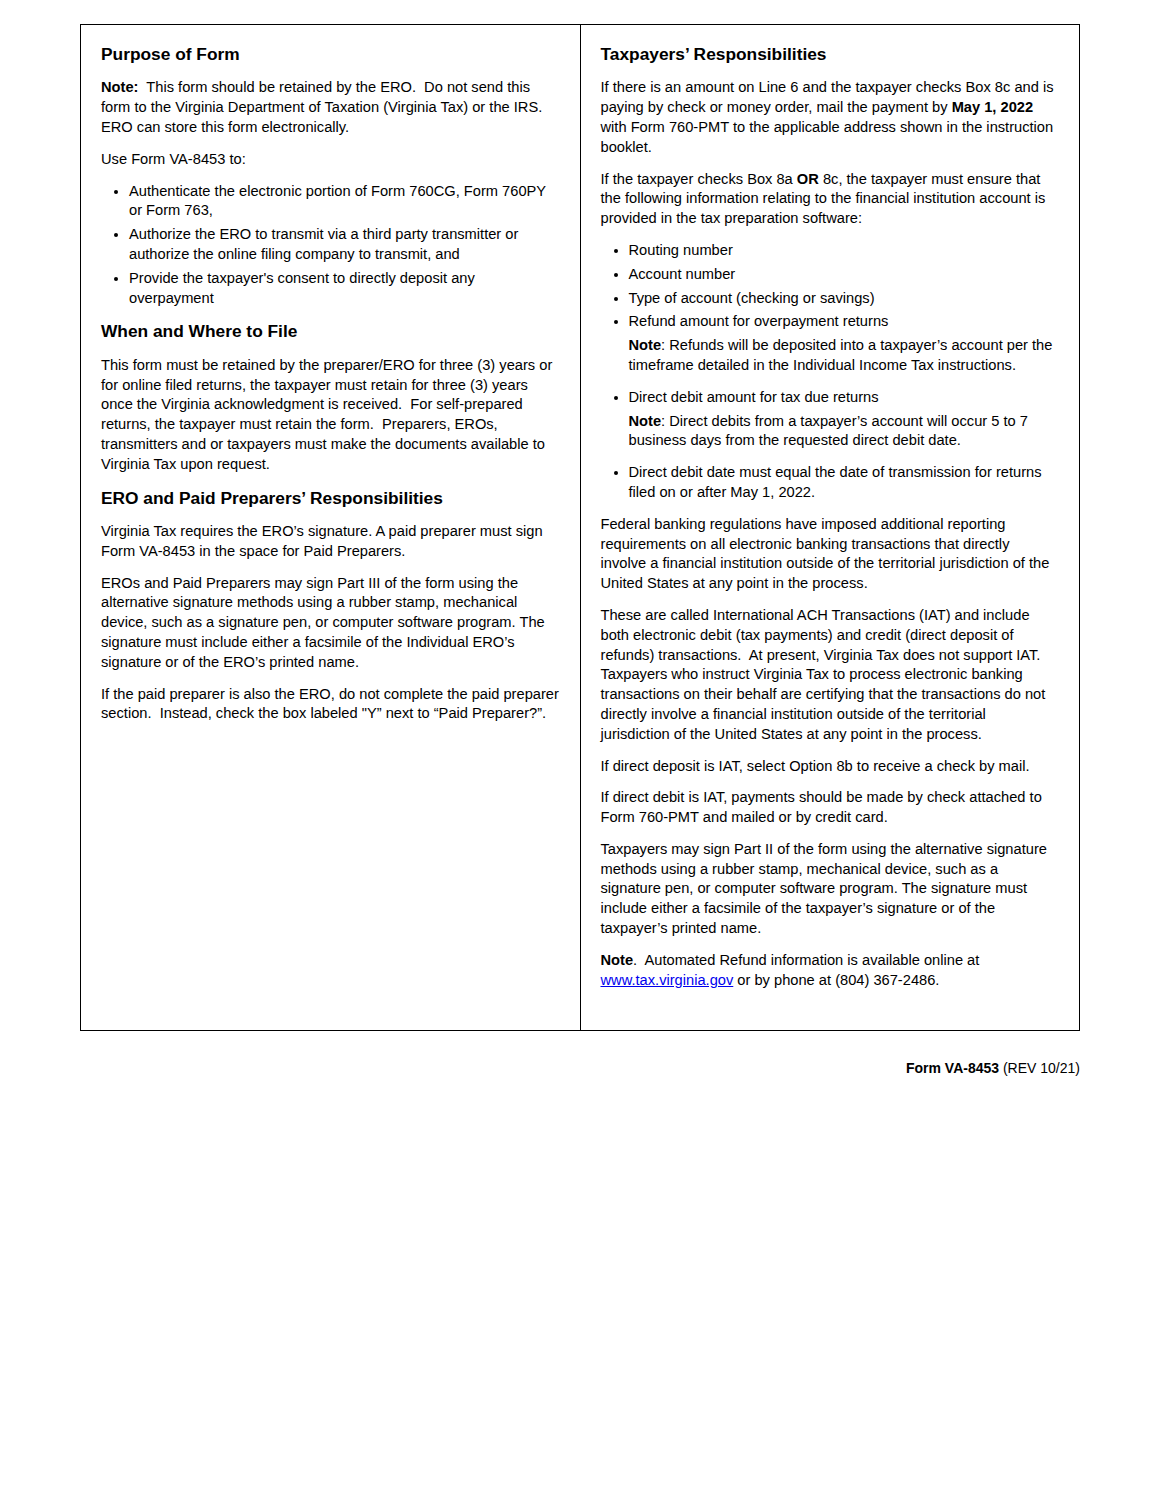| Purpose of Form Note: This form should be retained by the ERO. Do not send this form to the Virginia Department of Taxation (Virginia Tax) or the IRS. ERO can store this form electronically. Use Form VA-8453 to: Authenticate the electronic portion of Form 760CG, Form 760PY or Form 763, Authorize the ERO to transmit via a third party transmitter or authorize the online filing company to transmit, and Provide the taxpayer's consent to directly deposit any overpayment When and Where to File This form must be retained by the preparer/ERO for three (3) years or for online filed returns, the taxpayer must retain for three (3) years once the Virginia acknowledgment is received. For self-prepared returns, the taxpayer must retain the form. Preparers, EROs, transmitters and or taxpayers must make the documents available to Virginia Tax upon request. ERO and Paid Preparers’ Responsibilities Virginia Tax requires the ERO’s signature. A paid preparer must sign Form VA-8453 in the space for Paid Preparers. EROs and Paid Preparers may sign Part III of the form using the alternative signature methods using a rubber stamp, mechanical device, such as a signature pen, or computer software program. The signature must include either a facsimile of the Individual ERO’s signature or of the ERO’s printed name. If the paid preparer is also the ERO, do not complete the paid preparer section. Instead, check the box labeled "Y” next to “Paid Preparer?”. | Taxpayers’ Responsibilities If there is an amount on Line 6 and the taxpayer checks Box 8c and is paying by check or money order, mail the payment by May 1, 2022 with Form 760-PMT to the applicable address shown in the instruction booklet. If the taxpayer checks Box 8a OR 8c, the taxpayer must ensure that the following information relating to the financial institution account is provided in the tax preparation software: Routing number Account number Type of account (checking or savings) Refund amount for overpayment returns Note : Refunds will be deposited into a taxpayer’s account per the timeframe detailed in the Individual Income Tax instructions. Direct debit amount for tax due returns Note : Direct debits from a taxpayer’s account will occur 5 to 7 business days from the requested direct debit date. Direct debit date must equal the date of transmission for returns filed on or after May 1, 2022. Federal banking regulations have imposed additional reporting requirements on all electronic banking transactions that directly involve a financial institution outside of the territorial jurisdiction of the United States at any point in the process. These are called International ACH Transactions (IAT) and include both electronic debit (tax payments) and credit (direct deposit of refunds) transactions. At present, Virginia Tax does not support IAT. Taxpayers who instruct Virginia Tax to process electronic banking transactions on their behalf are certifying that the transactions do not directly involve a financial institution outside of the territorial jurisdiction of the United States at any point in the process. If direct deposit is IAT, select Option 8b to receive a check by mail. If direct debit is IAT, payments should be made by check attached to Form 760-PMT and mailed or by credit card. Taxpayers may sign Part II of the form using the alternative signature methods using a rubber stamp, mechanical device, such as a signature pen, or computer software program. The signature must include either a facsimile of the taxpayer’s signature or of the taxpayer’s printed name. Note . Automated Refund information is available online at www.tax.virginia.gov or by phone at (804) 367-2486. |
Form VA-8453 (REV 10/21)